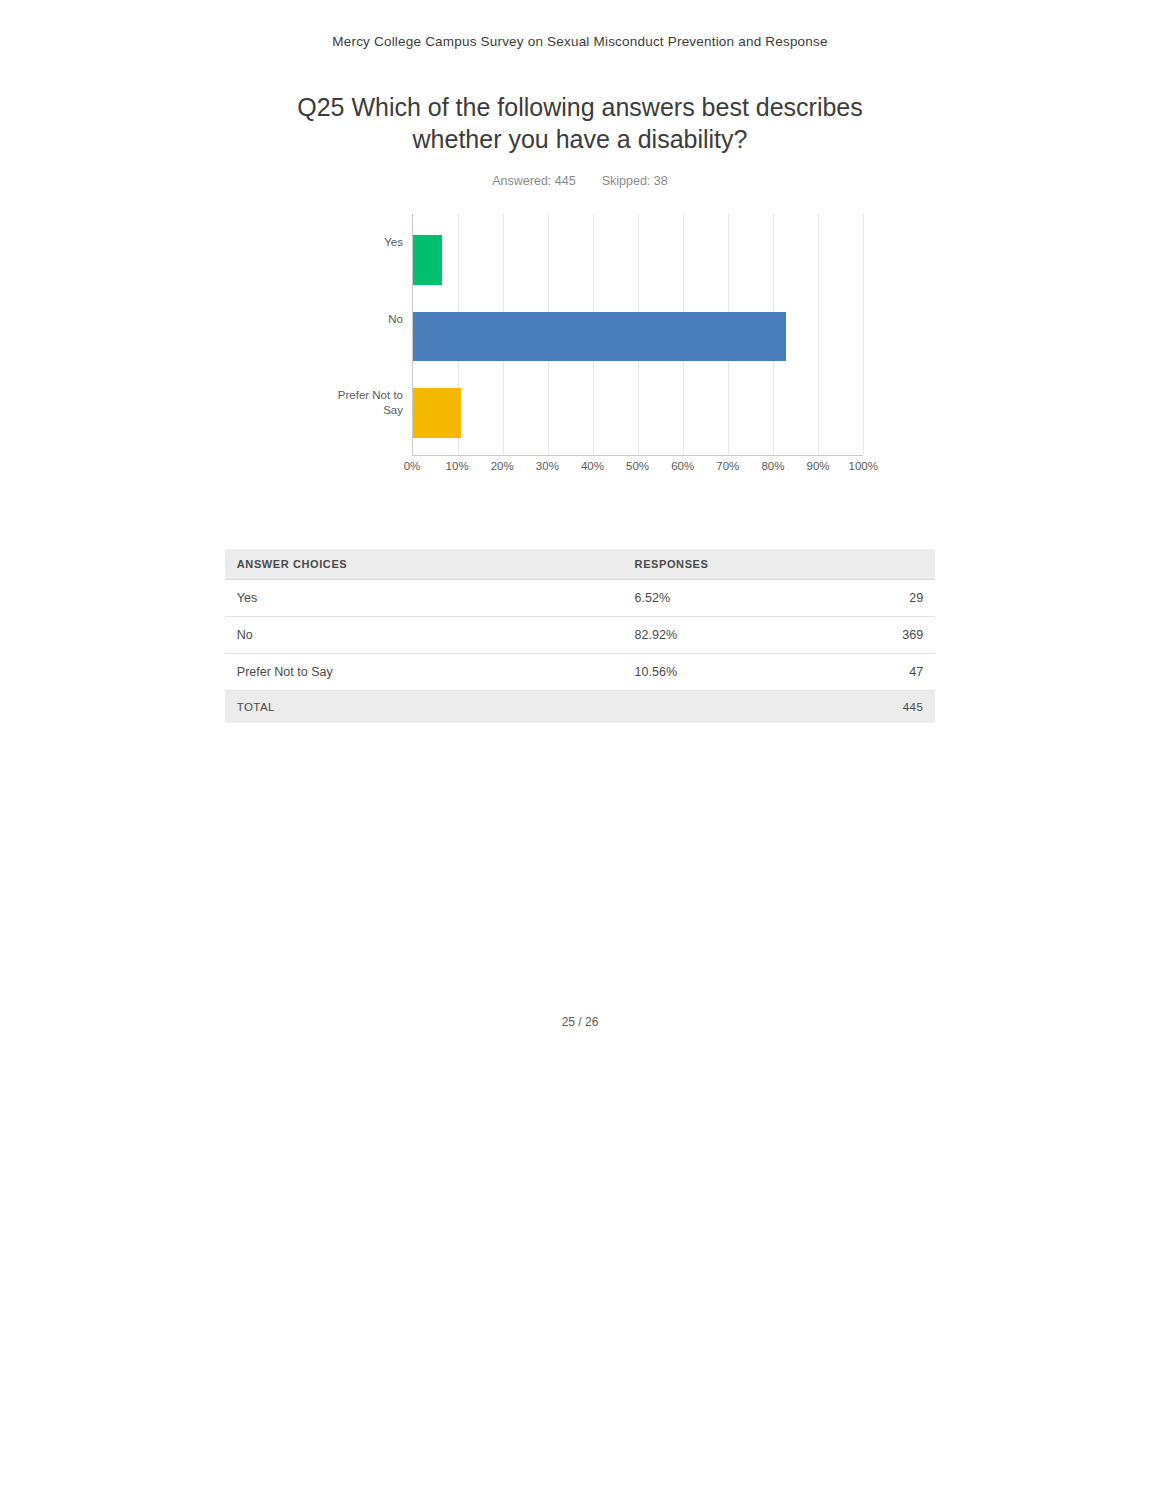Mercy College Campus Survey on Sexual Misconduct Prevention and Response
Q25 Which of the following answers best describes whether you have a disability?
Answered: 445 Skipped: 38
Yes
No
Prefer Not to
Say
0% 10% 20% 30% 40% 50% 60% 70% 80% 90% 100%
| ANSWER CHOICES | RESPONSES |
| --- | --- |
| Yes | 6.52% | 29 |
| No | 82.92% | 369 |
| Prefer Not to Say | 10.56% | 47 |
| TOTAL | | 445 |
25 / 26